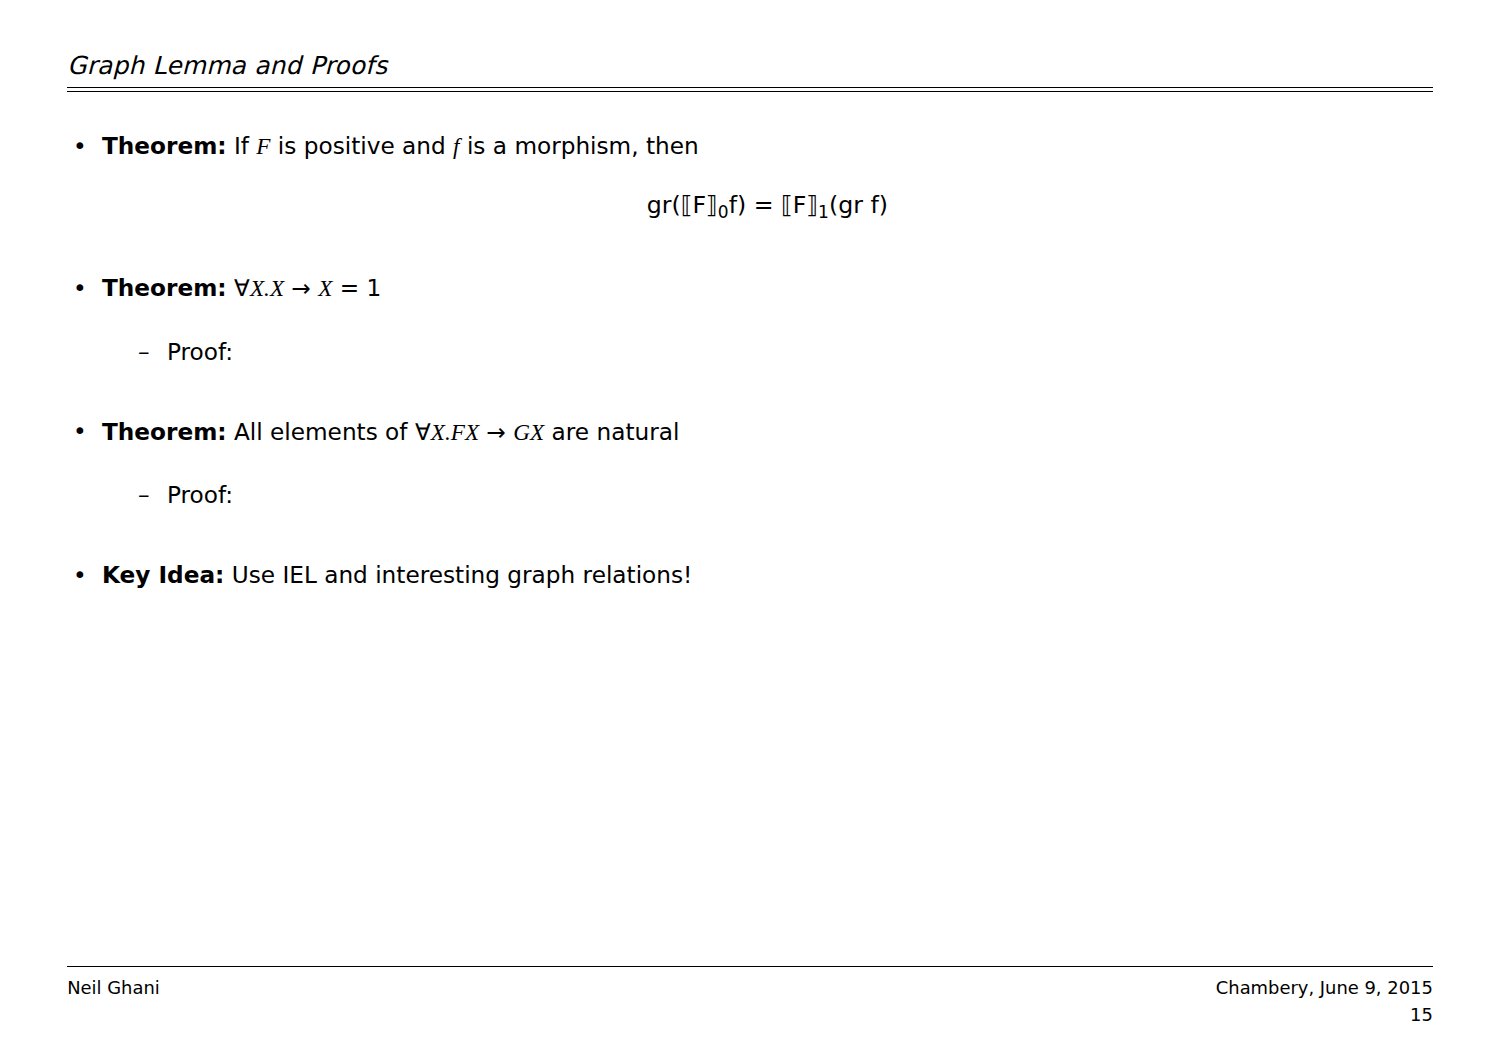Graph Lemma and Proofs
Theorem: If F is positive and f is a morphism, then
gr(⟦F⟧0f) = ⟦F⟧1(gr f)
Theorem: ∀X.X → X = 1
Proof:
Theorem: All elements of ∀X.FX → GX are natural
Proof:
Key Idea: Use IEL and interesting graph relations!
Neil Ghani Chambery, June 9, 2015
15